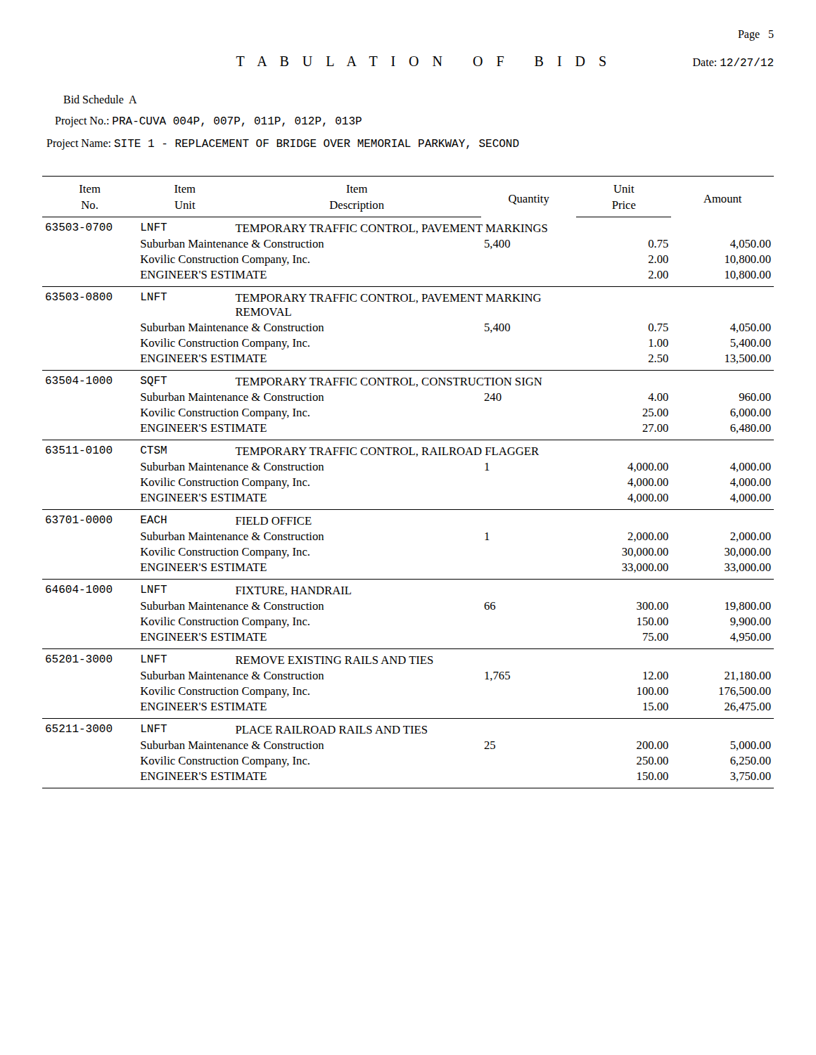Page 5
T A B U L A T I O N O F B I D S
Date: 12/27/12
Bid Schedule A
Project No.: PRA-CUVA 004P, 007P, 011P, 012P, 013P
Project Name: SITE 1 - REPLACEMENT OF BRIDGE OVER MEMORIAL PARKWAY, SECOND
| Item | Item | Item | Quantity | Unit | Amount |
| --- | --- | --- | --- | --- | --- |
| No. | Unit | Description | Price |
| 63503-0700 | LNFT | TEMPORARY TRAFFIC CONTROL, PAVEMENT MARKINGS | | |
| | Suburban Maintenance & Construction | 5,400 | 0.75 | 4,050.00 |
| | Kovilic Construction Company, Inc. | | 2.00 | 10,800.00 |
| | ENGINEER'S ESTIMATE | | 2.00 | 10,800.00 |
| 63503-0800 | LNFT | TEMPORARY TRAFFIC CONTROL, PAVEMENT MARKING REMOVAL | | |
| | Suburban Maintenance & Construction | 5,400 | 0.75 | 4,050.00 |
| | Kovilic Construction Company, Inc. | | 1.00 | 5,400.00 |
| | ENGINEER'S ESTIMATE | | 2.50 | 13,500.00 |
| 63504-1000 | SQFT | TEMPORARY TRAFFIC CONTROL, CONSTRUCTION SIGN | | |
| | Suburban Maintenance & Construction | 240 | 4.00 | 960.00 |
| | Kovilic Construction Company, Inc. | | 25.00 | 6,000.00 |
| | ENGINEER'S ESTIMATE | | 27.00 | 6,480.00 |
| 63511-0100 | CTSM | TEMPORARY TRAFFIC CONTROL, RAILROAD FLAGGER | | |
| | Suburban Maintenance & Construction | 1 | 4,000.00 | 4,000.00 |
| | Kovilic Construction Company, Inc. | | 4,000.00 | 4,000.00 |
| | ENGINEER'S ESTIMATE | | 4,000.00 | 4,000.00 |
| 63701-0000 | EACH | FIELD OFFICE | | |
| | Suburban Maintenance & Construction | 1 | 2,000.00 | 2,000.00 |
| | Kovilic Construction Company, Inc. | | 30,000.00 | 30,000.00 |
| | ENGINEER'S ESTIMATE | | 33,000.00 | 33,000.00 |
| 64604-1000 | LNFT | FIXTURE, HANDRAIL | | |
| | Suburban Maintenance & Construction | 66 | 300.00 | 19,800.00 |
| | Kovilic Construction Company, Inc. | | 150.00 | 9,900.00 |
| | ENGINEER'S ESTIMATE | | 75.00 | 4,950.00 |
| 65201-3000 | LNFT | REMOVE EXISTING RAILS AND TIES | | |
| | Suburban Maintenance & Construction | 1,765 | 12.00 | 21,180.00 |
| | Kovilic Construction Company, Inc. | | 100.00 | 176,500.00 |
| | ENGINEER'S ESTIMATE | | 15.00 | 26,475.00 |
| 65211-3000 | LNFT | PLACE RAILROAD RAILS AND TIES | | |
| | Suburban Maintenance & Construction | 25 | 200.00 | 5,000.00 |
| | Kovilic Construction Company, Inc. | | 250.00 | 6,250.00 |
| | ENGINEER'S ESTIMATE | | 150.00 | 3,750.00 |